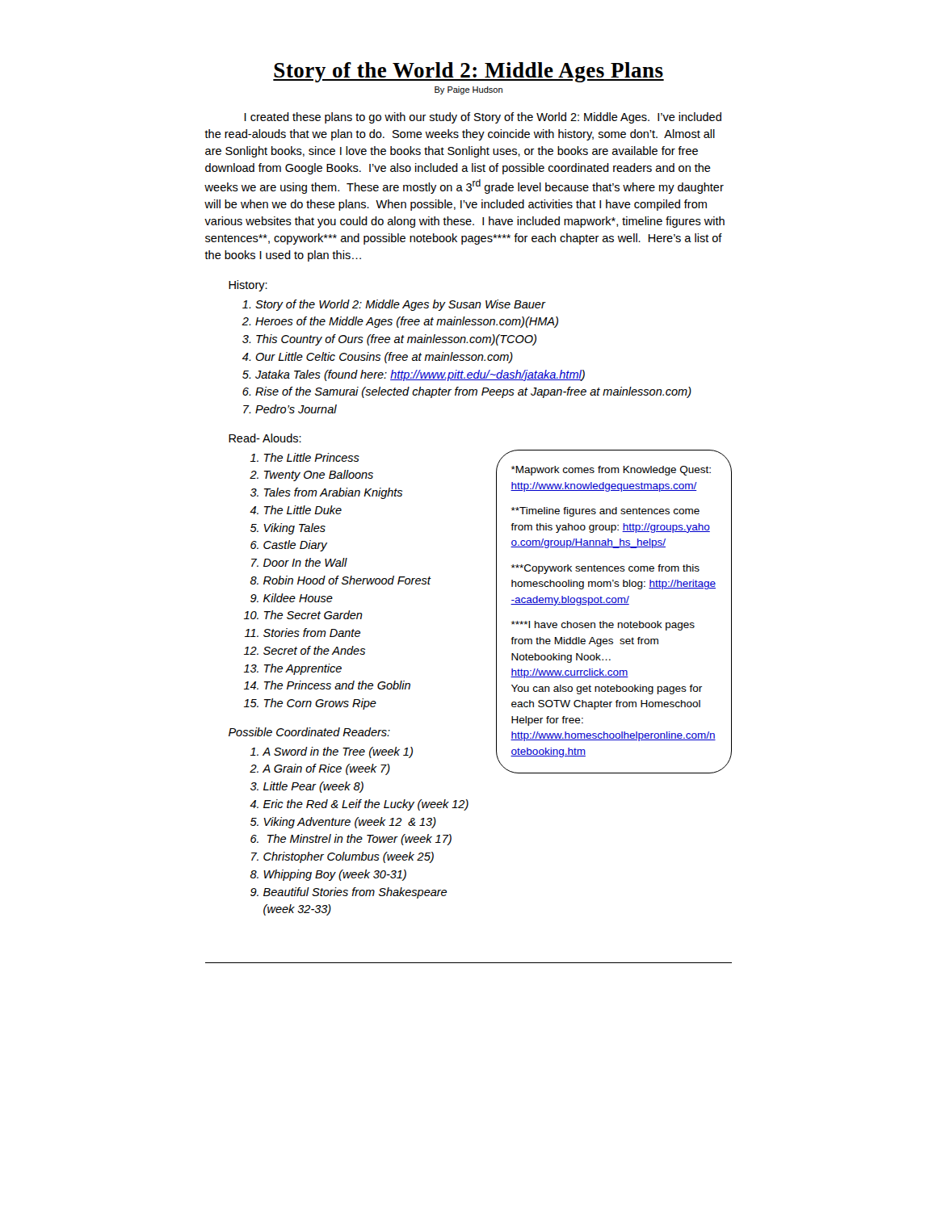Story of the World 2: Middle Ages Plans
By Paige Hudson
I created these plans to go with our study of Story of the World 2: Middle Ages. I’ve included the read-alouds that we plan to do. Some weeks they coincide with history, some don’t. Almost all are Sonlight books, since I love the books that Sonlight uses, or the books are available for free download from Google Books. I’ve also included a list of possible coordinated readers and on the weeks we are using them. These are mostly on a 3rd grade level because that’s where my daughter will be when we do these plans. When possible, I’ve included activities that I have compiled from various websites that you could do along with these. I have included mapwork*, timeline figures with sentences**, copywork*** and possible notebook pages**** for each chapter as well. Here’s a list of the books I used to plan this…
History:
Story of the World 2: Middle Ages by Susan Wise Bauer
Heroes of the Middle Ages (free at mainlesson.com)(HMA)
This Country of Ours (free at mainlesson.com)(TCOO)
Our Little Celtic Cousins (free at mainlesson.com)
Jataka Tales (found here: http://www.pitt.edu/~dash/jataka.html)
Rise of the Samurai (selected chapter from Peeps at Japan-free at mainlesson.com)
Pedro’s Journal
Read- Alouds:
The Little Princess
Twenty One Balloons
Tales from Arabian Knights
The Little Duke
Viking Tales
Castle Diary
Door In the Wall
Robin Hood of Sherwood Forest
Kildee House
The Secret Garden
Stories from Dante
Secret of the Andes
The Apprentice
The Princess and the Goblin
The Corn Grows Ripe
Possible Coordinated Readers:
A Sword in the Tree (week 1)
A Grain of Rice (week 7)
Little Pear (week 8)
Eric the Red & Leif the Lucky (week 12)
Viking Adventure (week 12 & 13)
The Minstrel in the Tower (week 17)
Christopher Columbus (week 25)
Whipping Boy (week 30-31)
Beautiful Stories from Shakespeare (week 32-33)
*Mapwork comes from Knowledge Quest: http://www.knowledgequestmaps.com/
**Timeline figures and sentences come from this yahoo group: http://groups.yahoo.com/group/Hannah_hs_helps/
***Copywork sentences come from this homeschooling mom’s blog: http://heritage-academy.blogspot.com/
****I have chosen the notebook pages from the Middle Ages set from Notebooking Nook…
http://www.currclick.com
You can also get notebooking pages for each SOTW Chapter from Homeschool Helper for free:
http://www.homeschoolhelperonline.com/notebooking.htm